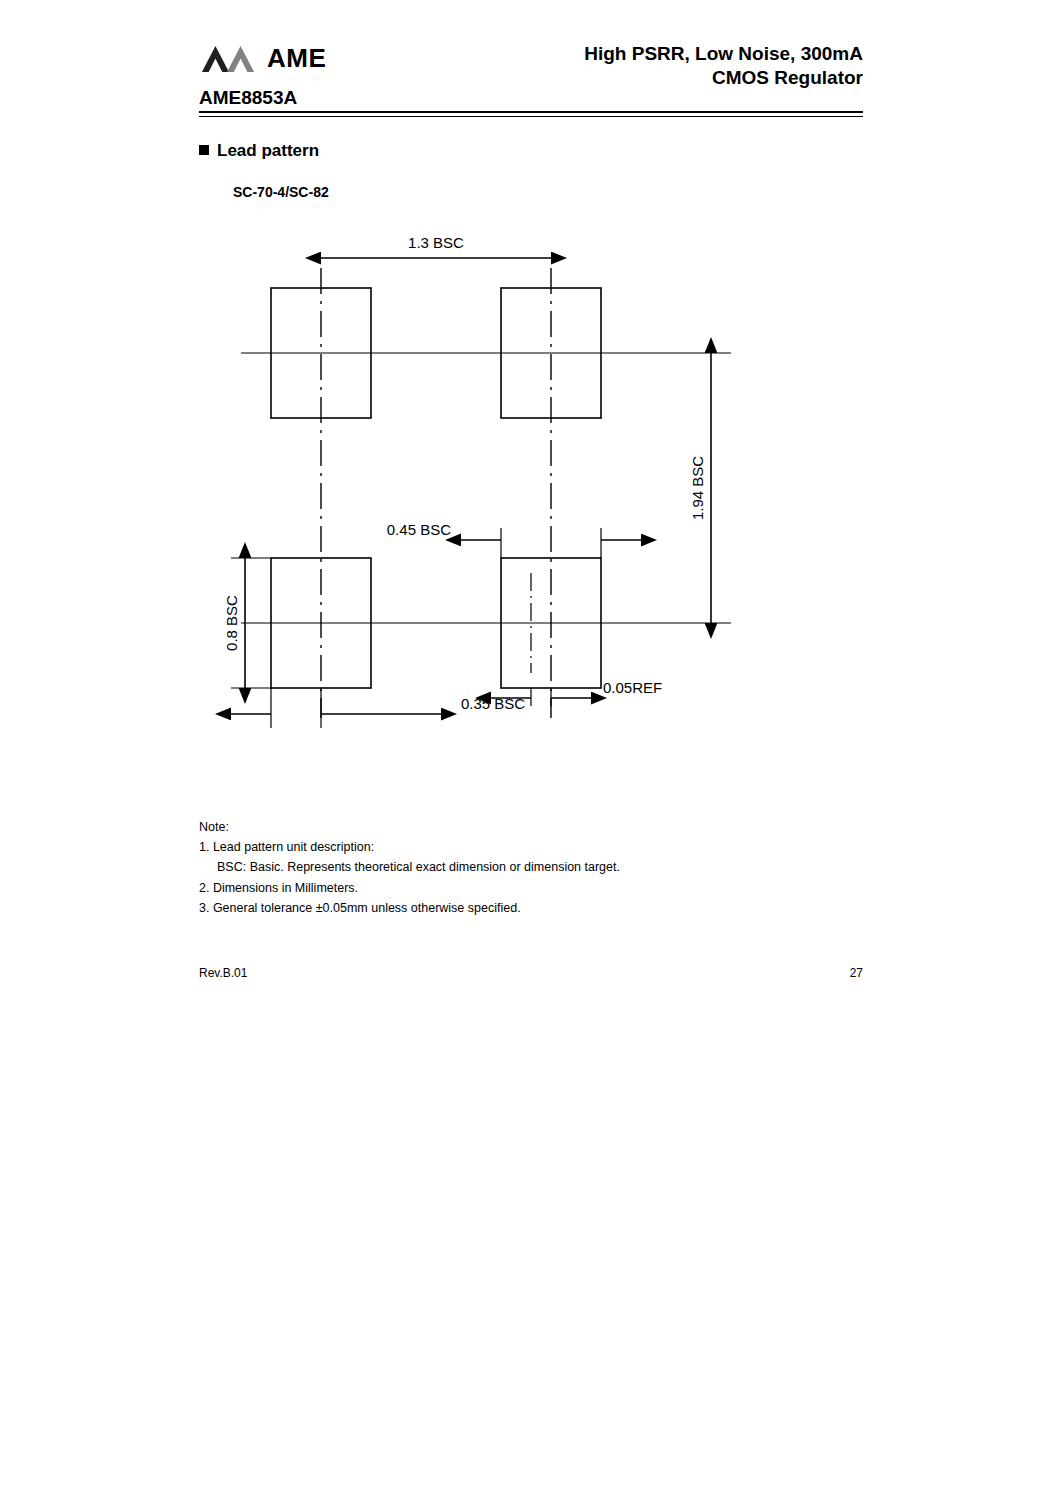AME
High PSRR, Low Noise, 300mA
CMOS Regulator
AME8853A
Lead pattern
SC-70-4/SC-82
1.3 BSC 1.94 BSC 0.8 BSC 0.45 BSC 0.35 BSC 0.05REF
Note:
1. Lead pattern unit description:
BSC: Basic. Represents theoretical exact dimension or dimension target.
2. Dimensions in Millimeters.
3. General tolerance ±0.05mm unless otherwise specified.
Rev.B.01 27